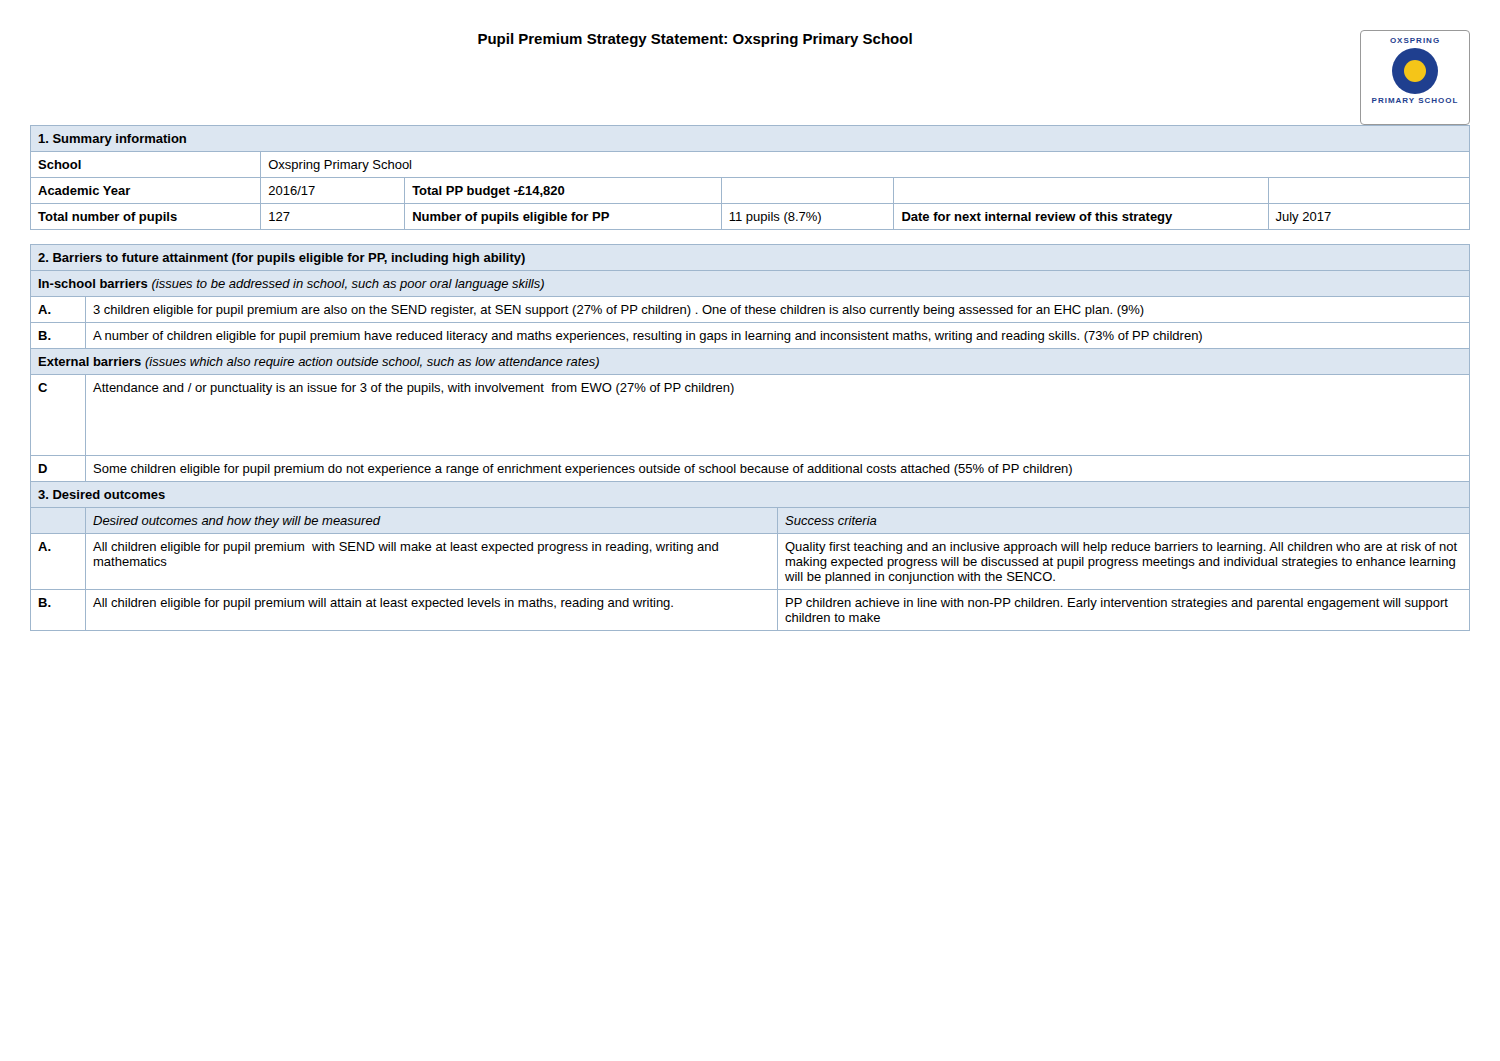OXSPRING
PRIMARY SCHOOL
Pupil Premium Strategy Statement: Oxspring Primary School
| 1. Summary information |
| School | Oxspring Primary School |
| Academic Year | 2016/17 | Total PP budget -£14,820 | | | |
| Total number of pupils | 127 | Number of pupils eligible for PP | 11 pupils (8.7%) | Date for next internal review of this strategy | July 2017 |
| 2. Barriers to future attainment (for pupils eligible for PP, including high ability) |
| In-school barriers (issues to be addressed in school, such as poor oral language skills) |
| A. | 3 children eligible for pupil premium are also on the SEND register, at SEN support (27% of PP children) . One of these children is also currently being assessed for an EHC plan. (9%) |
| B. | A number of children eligible for pupil premium have reduced literacy and maths experiences, resulting in gaps in learning and inconsistent maths, writing and reading skills. (73% of PP children) |
| External barriers (issues which also require action outside school, such as low attendance rates) |
| C | Attendance and / or punctuality is an issue for 3 of the pupils, with involvement from EWO (27% of PP children) |
| D | Some children eligible for pupil premium do not experience a range of enrichment experiences outside of school because of additional costs attached (55% of PP children) |
| 3. Desired outcomes |
| | / Desired outcomes and how they will be measured / Success criteria / |
| A. | / All children eligible for pupil premium with SEND will make at least expected progress in reading, writing and mathematics / Quality first teaching and an inclusive approach will help reduce barriers to learning. All children who are at risk of not making expected progress will be discussed at pupil progress meetings and individual strategies to enhance learning will be planned in conjunction with the SENCO. / |
| B. | / All children eligible for pupil premium will attain at least expected levels in maths, reading and writing. / PP children achieve in line with non-PP children. Early intervention strategies and parental engagement will support children to make / |